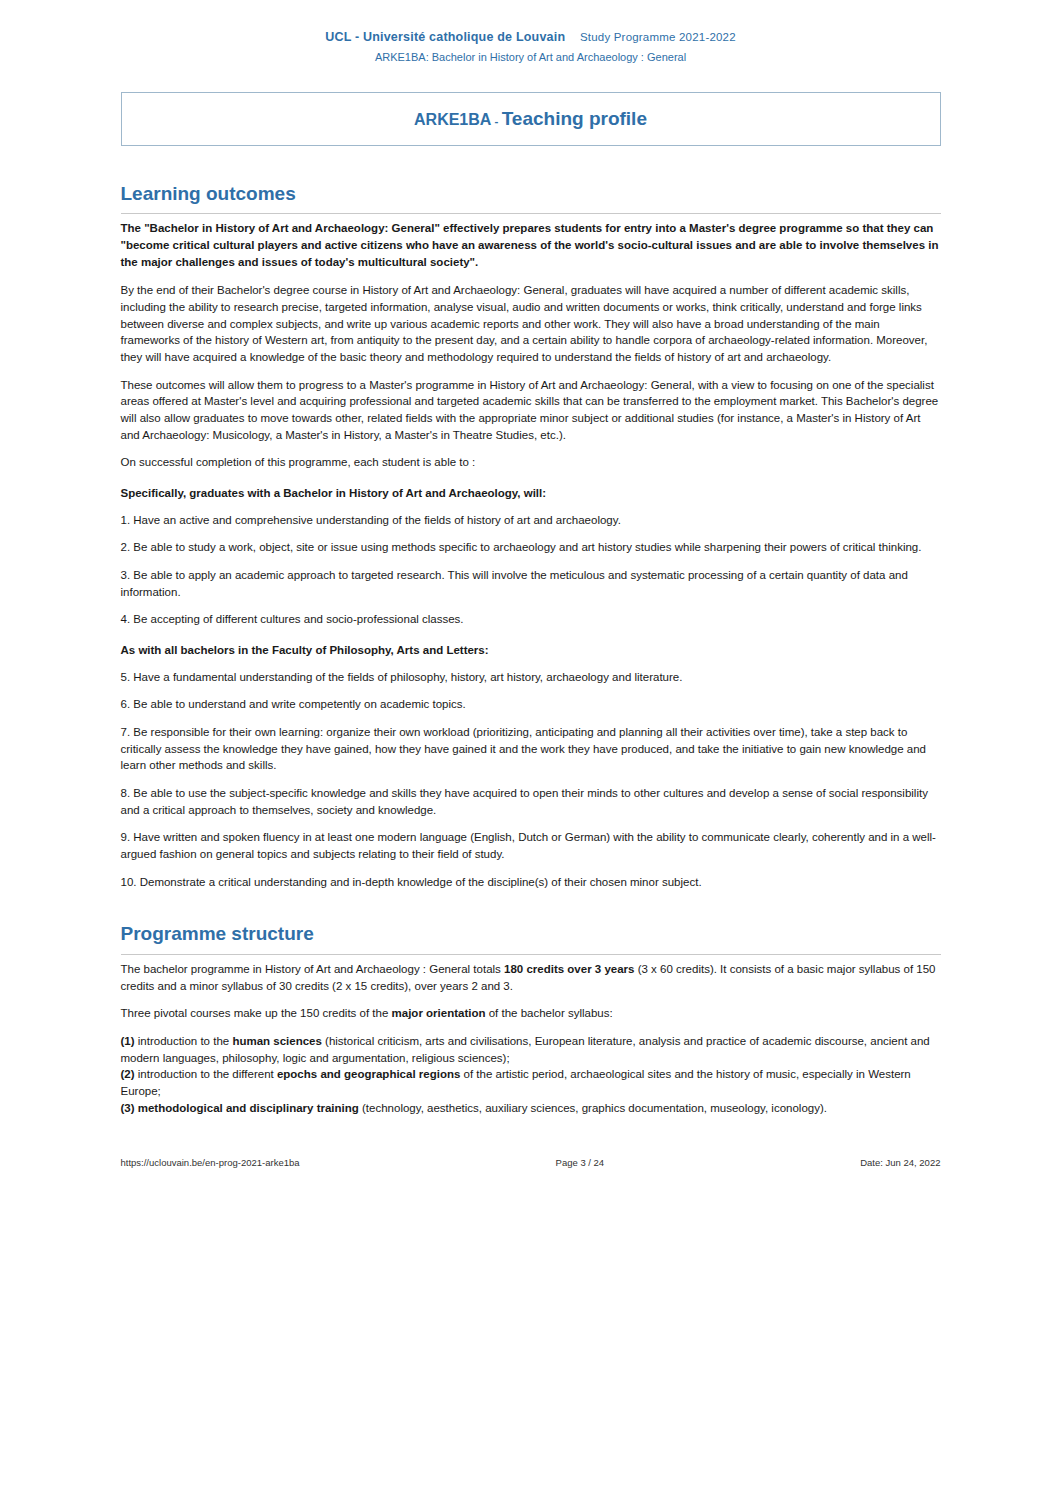UCL - Université catholique de Louvain Study Programme 2021-2022
ARKE1BA: Bachelor in History of Art and Archaeology : General
ARKE1BA - Teaching profile
Learning outcomes
The "Bachelor in History of Art and Archaeology: General" effectively prepares students for entry into a Master's degree programme so that they can "become critical cultural players and active citizens who have an awareness of the world's socio-cultural issues and are able to involve themselves in the major challenges and issues of today's multicultural society".
By the end of their Bachelor's degree course in History of Art and Archaeology: General, graduates will have acquired a number of different academic skills, including the ability to research precise, targeted information, analyse visual, audio and written documents or works, think critically, understand and forge links between diverse and complex subjects, and write up various academic reports and other work. They will also have a broad understanding of the main frameworks of the history of Western art, from antiquity to the present day, and a certain ability to handle corpora of archaeology-related information. Moreover, they will have acquired a knowledge of the basic theory and methodology required to understand the fields of history of art and archaeology.
These outcomes will allow them to progress to a Master's programme in History of Art and Archaeology: General, with a view to focusing on one of the specialist areas offered at Master's level and acquiring professional and targeted academic skills that can be transferred to the employment market. This Bachelor's degree will also allow graduates to move towards other, related fields with the appropriate minor subject or additional studies (for instance, a Master's in History of Art and Archaeology: Musicology, a Master's in History, a Master's in Theatre Studies, etc.).
On successful completion of this programme, each student is able to :
Specifically, graduates with a Bachelor in History of Art and Archaeology, will:
1. Have an active and comprehensive understanding of the fields of history of art and archaeology.
2. Be able to study a work, object, site or issue using methods specific to archaeology and art history studies while sharpening their powers of critical thinking.
3. Be able to apply an academic approach to targeted research. This will involve the meticulous and systematic processing of a certain quantity of data and information.
4. Be accepting of different cultures and socio-professional classes.
As with all bachelors in the Faculty of Philosophy, Arts and Letters:
5. Have a fundamental understanding of the fields of philosophy, history, art history, archaeology and literature.
6. Be able to understand and write competently on academic topics.
7. Be responsible for their own learning: organize their own workload (prioritizing, anticipating and planning all their activities over time), take a step back to critically assess the knowledge they have gained, how they have gained it and the work they have produced, and take the initiative to gain new knowledge and learn other methods and skills.
8. Be able to use the subject-specific knowledge and skills they have acquired to open their minds to other cultures and develop a sense of social responsibility and a critical approach to themselves, society and knowledge.
9. Have written and spoken fluency in at least one modern language (English, Dutch or German) with the ability to communicate clearly, coherently and in a well-argued fashion on general topics and subjects relating to their field of study.
10. Demonstrate a critical understanding and in-depth knowledge of the discipline(s) of their chosen minor subject.
Programme structure
The bachelor programme in History of Art and Archaeology : General totals 180 credits over 3 years (3 x 60 credits). It consists of a basic major syllabus of 150 credits and a minor syllabus of 30 credits (2 x 15 credits), over years 2 and 3.
Three pivotal courses make up the 150 credits of the major orientation of the bachelor syllabus:
(1) introduction to the human sciences (historical criticism, arts and civilisations, European literature, analysis and practice of academic discourse, ancient and modern languages, philosophy, logic and argumentation, religious sciences);
(2) introduction to the different epochs and geographical regions of the artistic period, archaeological sites and the history of music, especially in Western Europe;
(3) methodological and disciplinary training (technology, aesthetics, auxiliary sciences, graphics documentation, museology, iconology).
https://uclouvain.be/en-prog-2021-arke1ba Page 3 / 24 Date: Jun 24, 2022